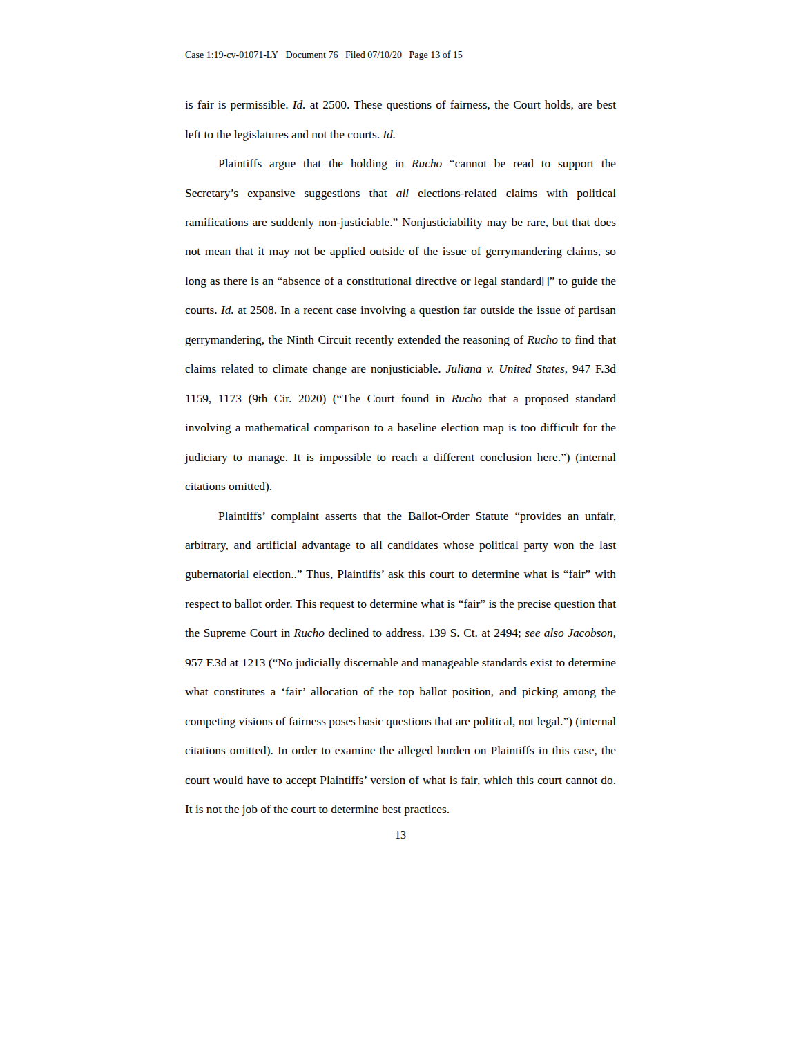Case 1:19-cv-01071-LY Document 76 Filed 07/10/20 Page 13 of 15
is fair is permissible. Id. at 2500. These questions of fairness, the Court holds, are best left to the legislatures and not the courts. Id.
Plaintiffs argue that the holding in Rucho “cannot be read to support the Secretary’s expansive suggestions that all elections-related claims with political ramifications are suddenly non-justiciable.” Nonjusticiability may be rare, but that does not mean that it may not be applied outside of the issue of gerrymandering claims, so long as there is an “absence of a constitutional directive or legal standard[]” to guide the courts. Id. at 2508. In a recent case involving a question far outside the issue of partisan gerrymandering, the Ninth Circuit recently extended the reasoning of Rucho to find that claims related to climate change are nonjusticiable. Juliana v. United States, 947 F.3d 1159, 1173 (9th Cir. 2020) (“The Court found in Rucho that a proposed standard involving a mathematical comparison to a baseline election map is too difficult for the judiciary to manage. It is impossible to reach a different conclusion here.”) (internal citations omitted).
Plaintiffs’ complaint asserts that the Ballot-Order Statute “provides an unfair, arbitrary, and artificial advantage to all candidates whose political party won the last gubernatorial election..” Thus, Plaintiffs’ ask this court to determine what is “fair” with respect to ballot order. This request to determine what is “fair” is the precise question that the Supreme Court in Rucho declined to address. 139 S. Ct. at 2494; see also Jacobson, 957 F.3d at 1213 (“No judicially discernable and manageable standards exist to determine what constitutes a ‘fair’ allocation of the top ballot position, and picking among the competing visions of fairness poses basic questions that are political, not legal.”) (internal citations omitted). In order to examine the alleged burden on Plaintiffs in this case, the court would have to accept Plaintiffs’ version of what is fair, which this court cannot do. It is not the job of the court to determine best practices.
13